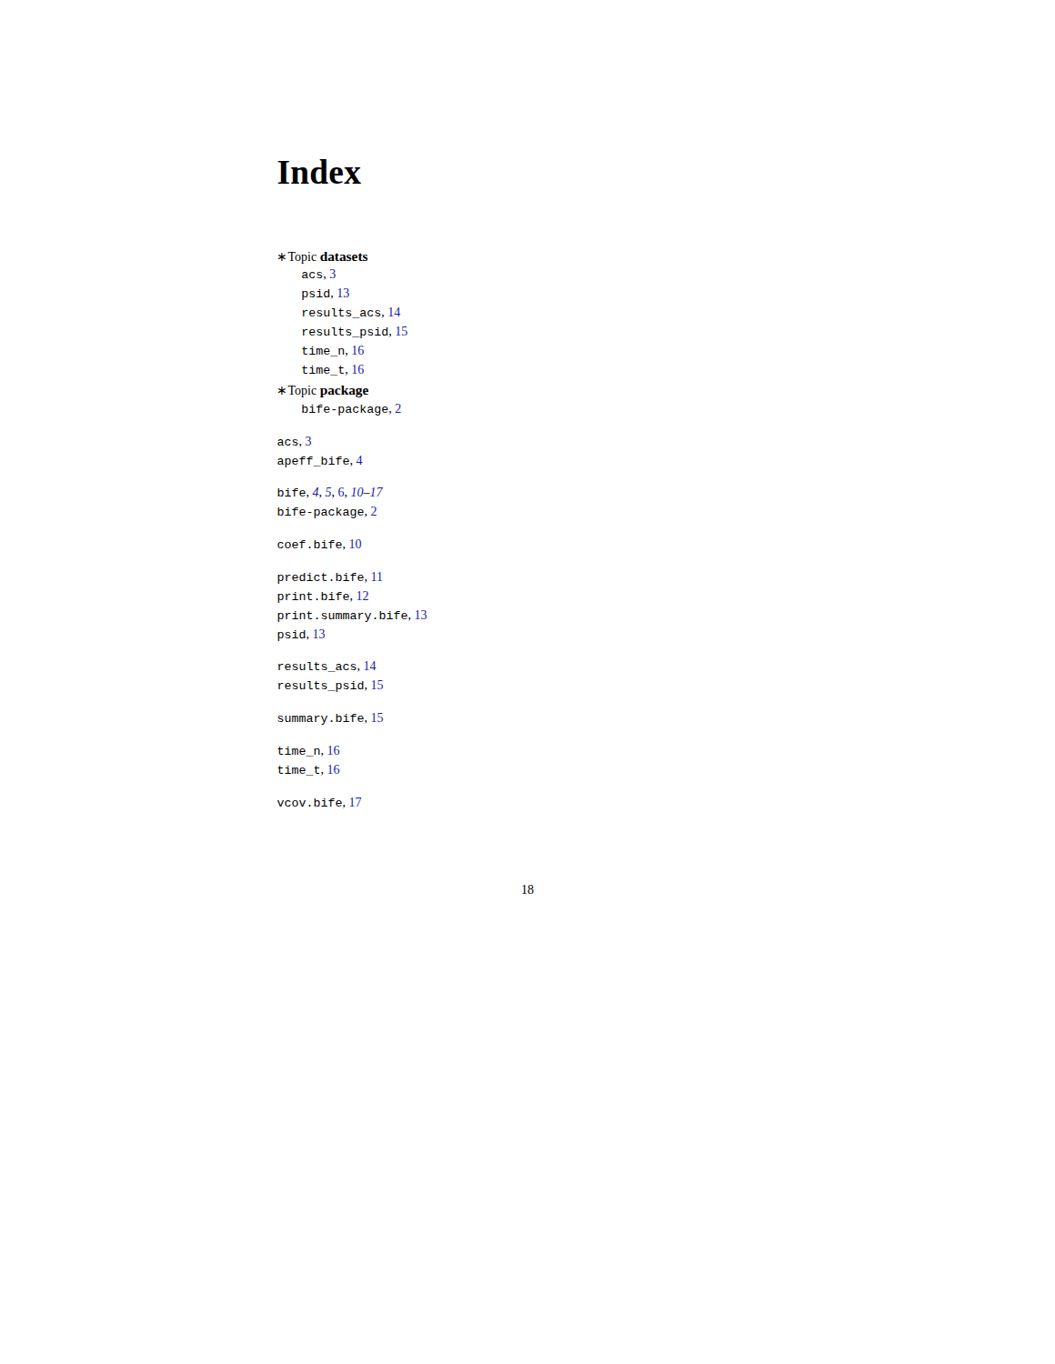Index
∗Topic datasets
acs, 3
psid, 13
results_acs, 14
results_psid, 15
time_n, 16
time_t, 16
∗Topic package
bife-package, 2
acs, 3
apeff_bife, 4
bife, 4, 5, 6, 10–17
bife-package, 2
coef.bife, 10
predict.bife, 11
print.bife, 12
print.summary.bife, 13
psid, 13
results_acs, 14
results_psid, 15
summary.bife, 15
time_n, 16
time_t, 16
vcov.bife, 17
18